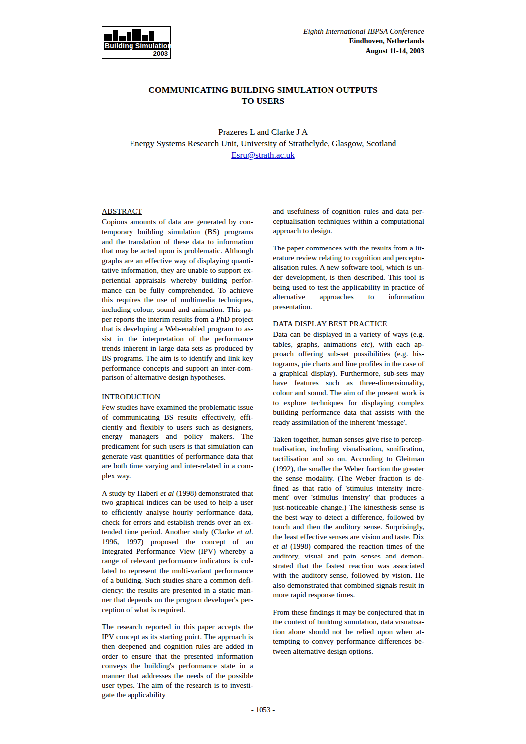Building Simulation
2003
Eighth International IBPSA Conference
Eindhoven, Netherlands
August 11-14, 2003
COMMUNICATING BUILDING SIMULATION OUTPUTS
TO USERS
Prazeres L and Clarke J A
Energy Systems Research Unit, University of Strathclyde, Glasgow, Scotland
Esru@strath.ac.uk
ABSTRACT
Copious amounts of data are generated by contemporary building simulation (BS) programs and the translation of these data to information that may be acted upon is problematic. Although graphs are an effective way of displaying quantitative information, they are unable to support experiential appraisals whereby building performance can be fully comprehended. To achieve this requires the use of multimedia techniques, including colour, sound and animation. This paper reports the interim results from a PhD project that is developing a Web-enabled program to assist in the interpretation of the performance trends inherent in large data sets as produced by BS programs. The aim is to identify and link key performance concepts and support an inter-comparison of alternative design hypotheses.
INTRODUCTION
Few studies have examined the problematic issue of communicating BS results effectively, efficiently and flexibly to users such as designers, energy managers and policy makers. The predicament for such users is that simulation can generate vast quantities of performance data that are both time varying and inter-related in a complex way.
A study by Haberl et al (1998) demonstrated that two graphical indices can be used to help a user to efficiently analyse hourly performance data, check for errors and establish trends over an extended time period. Another study (Clarke et al. 1996, 1997) proposed the concept of an Integrated Performance View (IPV) whereby a range of relevant performance indicators is collated to represent the multi-variant performance of a building. Such studies share a common deficiency: the results are presented in a static manner that depends on the program developer's perception of what is required.
The research reported in this paper accepts the IPV concept as its starting point. The approach is then deepened and cognition rules are added in order to ensure that the presented information conveys the building's performance state in a manner that addresses the needs of the possible user types. The aim of the research is to investigate the applicability
and usefulness of cognition rules and data perceptualisation techniques within a computational approach to design.
The paper commences with the results from a literature review relating to cognition and perceptualisation rules. A new software tool, which is under development, is then described. This tool is being used to test the applicability in practice of alternative approaches to information presentation.
DATA DISPLAY BEST PRACTICE
Data can be displayed in a variety of ways (e.g. tables, graphs, animations etc), with each approach offering sub-set possibilities (e.g. histograms, pie charts and line profiles in the case of a graphical display). Furthermore, sub-sets may have features such as three-dimensionality, colour and sound. The aim of the present work is to explore techniques for displaying complex building performance data that assists with the ready assimilation of the inherent 'message'.
Taken together, human senses give rise to perceptualisation, including visualisation, sonification, tactilisation and so on. According to Gleitman (1992), the smaller the Weber fraction the greater the sense modality. (The Weber fraction is defined as that ratio of 'stimulus intensity increment' over 'stimulus intensity' that produces a just-noticeable change.) The kinesthesis sense is the best way to detect a difference, followed by touch and then the auditory sense. Surprisingly, the least effective senses are vision and taste. Dix et al (1998) compared the reaction times of the auditory, visual and pain senses and demonstrated that the fastest reaction was associated with the auditory sense, followed by vision. He also demonstrated that combined signals result in more rapid response times.
From these findings it may be conjectured that in the context of building simulation, data visualisation alone should not be relied upon when attempting to convey performance differences between alternative design options.
- 1053 -